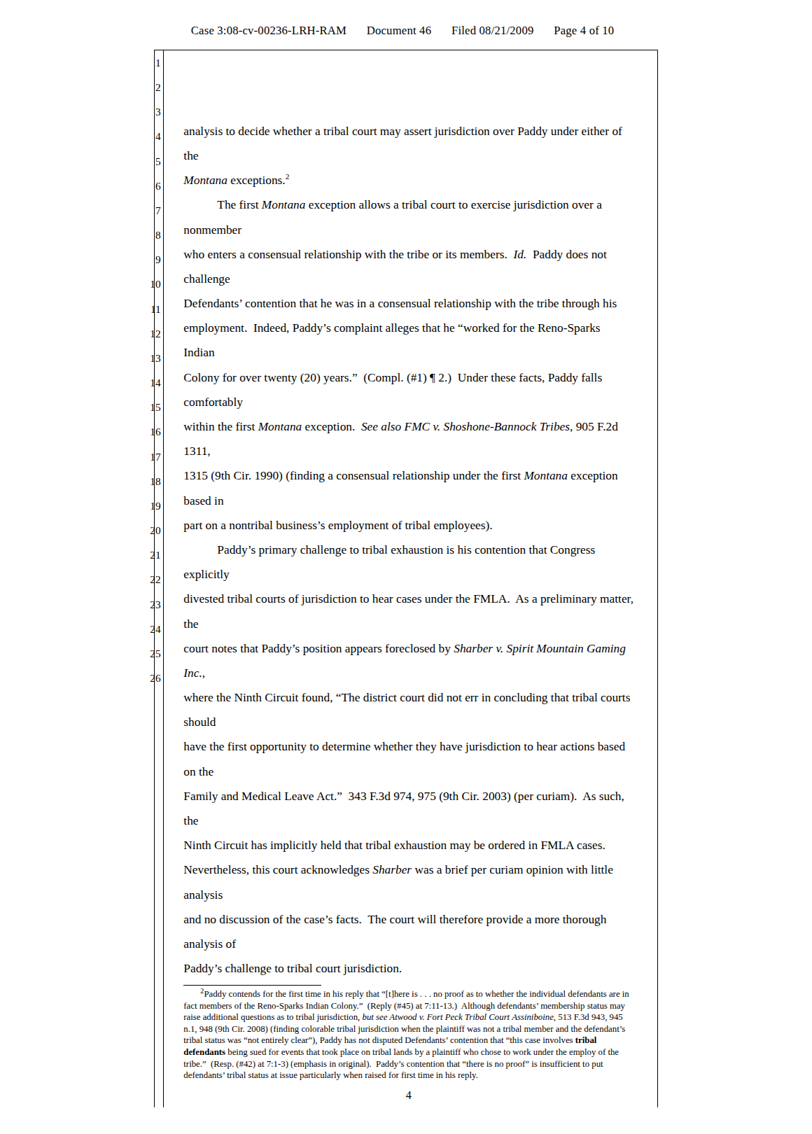Case 3:08-cv-00236-LRH-RAM Document 46 Filed 08/21/2009 Page 4 of 10
1
2
3
4
5
6
7
8
9
10
11
12
13
14
15
16
17
18
19
20
21
22
23
24
25
26
analysis to decide whether a tribal court may assert jurisdiction over Paddy under either of the
Montana exceptions.2
The first Montana exception allows a tribal court to exercise jurisdiction over a nonmember
who enters a consensual relationship with the tribe or its members. Id. Paddy does not challenge
Defendants’ contention that he was in a consensual relationship with the tribe through his
employment. Indeed, Paddy’s complaint alleges that he “worked for the Reno-Sparks Indian
Colony for over twenty (20) years.” (Compl. (#1) ¶ 2.) Under these facts, Paddy falls comfortably
within the first Montana exception. See also FMC v. Shoshone-Bannock Tribes, 905 F.2d 1311,
1315 (9th Cir. 1990) (finding a consensual relationship under the first Montana exception based in
part on a nontribal business’s employment of tribal employees).
Paddy’s primary challenge to tribal exhaustion is his contention that Congress explicitly
divested tribal courts of jurisdiction to hear cases under the FMLA. As a preliminary matter, the
court notes that Paddy’s position appears foreclosed by Sharber v. Spirit Mountain Gaming Inc.,
where the Ninth Circuit found, “The district court did not err in concluding that tribal courts should
have the first opportunity to determine whether they have jurisdiction to hear actions based on the
Family and Medical Leave Act.” 343 F.3d 974, 975 (9th Cir. 2003) (per curiam). As such, the
Ninth Circuit has implicitly held that tribal exhaustion may be ordered in FMLA cases.
Nevertheless, this court acknowledges Sharber was a brief per curiam opinion with little analysis
and no discussion of the case’s facts. The court will therefore provide a more thorough analysis of
Paddy’s challenge to tribal court jurisdiction.
2Paddy contends for the first time in his reply that “[t]here is . . . no proof as to whether the individual defendants are in fact members of the Reno-Sparks Indian Colony.” (Reply (#45) at 7:11-13.) Although defendants’ membership status may raise additional questions as to tribal jurisdiction, but see Atwood v. Fort Peck Tribal Court Assiniboine, 513 F.3d 943, 945 n.1, 948 (9th Cir. 2008) (finding colorable tribal jurisdiction when the plaintiff was not a tribal member and the defendant’s tribal status was “not entirely clear”), Paddy has not disputed Defendants’ contention that “this case involves tribal defendants being sued for events that took place on tribal lands by a plaintiff who chose to work under the employ of the tribe.” (Resp. (#42) at 7:1-3) (emphasis in original). Paddy’s contention that “there is no proof” is insufficient to put defendants’ tribal status at issue particularly when raised for first time in his reply.
4